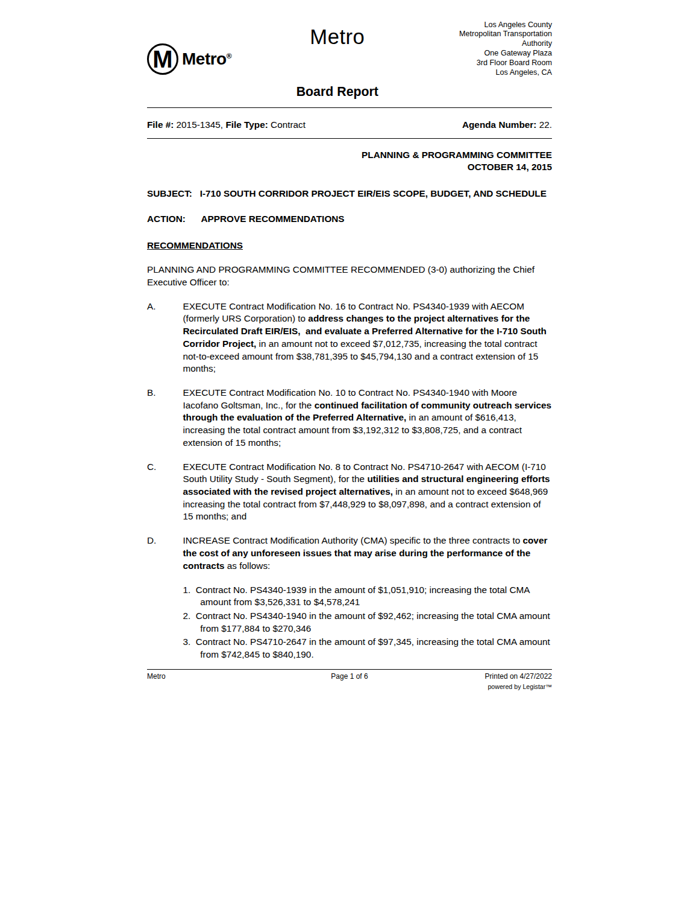M Metro®
Metro
Board Report
Los Angeles County
Metropolitan Transportation
Authority
One Gateway Plaza
3rd Floor Board Room
Los Angeles, CA
File #: 2015-1345, File Type: Contract
Agenda Number: 22.
PLANNING & PROGRAMMING COMMITTEE
OCTOBER 14, 2015
SUBJECT: I-710 SOUTH CORRIDOR PROJECT EIR/EIS SCOPE, BUDGET, AND SCHEDULE
ACTION: APPROVE RECOMMENDATIONS
RECOMMENDATIONS
PLANNING AND PROGRAMMING COMMITTEE RECOMMENDED (3-0) authorizing the Chief Executive Officer to:
A.
EXECUTE Contract Modification No. 16 to Contract No. PS4340-1939 with AECOM (formerly URS Corporation) to address changes to the project alternatives for the Recirculated Draft EIR/EIS, and evaluate a Preferred Alternative for the I-710 South Corridor Project, in an amount not to exceed $7,012,735, increasing the total contract not-to-exceed amount from $38,781,395 to $45,794,130 and a contract extension of 15 months;
B.
EXECUTE Contract Modification No. 10 to Contract No. PS4340-1940 with Moore Iacofano Goltsman, Inc., for the continued facilitation of community outreach services through the evaluation of the Preferred Alternative, in an amount of $616,413, increasing the total contract amount from $3,192,312 to $3,808,725, and a contract extension of 15 months;
C.
EXECUTE Contract Modification No. 8 to Contract No. PS4710-2647 with AECOM (I-710 South Utility Study - South Segment), for the utilities and structural engineering efforts associated with the revised project alternatives, in an amount not to exceed $648,969 increasing the total contract from $7,448,929 to $8,097,898, and a contract extension of 15 months; and
D.
INCREASE Contract Modification Authority (CMA) specific to the three contracts to cover the cost of any unforeseen issues that may arise during the performance of the contracts as follows:
1. Contract No. PS4340-1939 in the amount of $1,051,910; increasing the total CMA amount from $3,526,331 to $4,578,241
2. Contract No. PS4340-1940 in the amount of $92,462; increasing the total CMA amount from $177,884 to $270,346
3. Contract No. PS4710-2647 in the amount of $97,345, increasing the total CMA amount from $742,845 to $840,190.
Metro
Page 1 of 6
Printed on 4/27/2022
powered by Legistar™